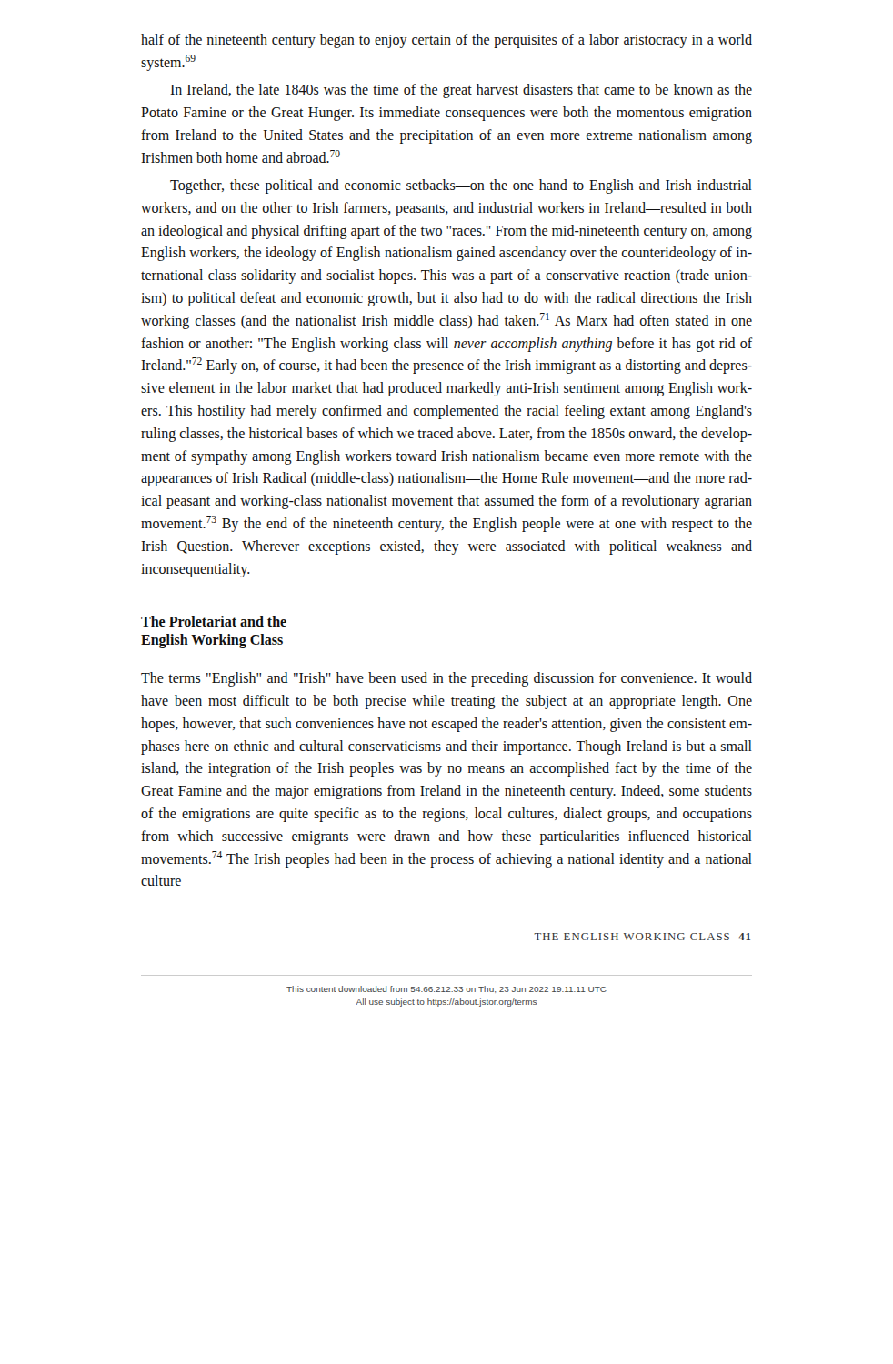half of the nineteenth century began to enjoy certain of the perquisites of a labor aristocracy in a world system.69
In Ireland, the late 1840s was the time of the great harvest disasters that came to be known as the Potato Famine or the Great Hunger. Its immediate consequences were both the momentous emigration from Ireland to the United States and the precipitation of an even more extreme nationalism among Irishmen both home and abroad.70
Together, these political and economic setbacks—on the one hand to English and Irish industrial workers, and on the other to Irish farmers, peasants, and industrial workers in Ireland—resulted in both an ideological and physical drifting apart of the two "races." From the mid-nineteenth century on, among English workers, the ideology of English nationalism gained ascendancy over the counterideology of international class solidarity and socialist hopes. This was a part of a conservative reaction (trade unionism) to political defeat and economic growth, but it also had to do with the radical directions the Irish working classes (and the nationalist Irish middle class) had taken.71 As Marx had often stated in one fashion or another: "The English working class will never accomplish anything before it has got rid of Ireland."72 Early on, of course, it had been the presence of the Irish immigrant as a distorting and depressive element in the labor market that had produced markedly anti-Irish sentiment among English workers. This hostility had merely confirmed and complemented the racial feeling extant among England's ruling classes, the historical bases of which we traced above. Later, from the 1850s onward, the development of sympathy among English workers toward Irish nationalism became even more remote with the appearances of Irish Radical (middle-class) nationalism—the Home Rule movement—and the more radical peasant and working-class nationalist movement that assumed the form of a revolutionary agrarian movement.73 By the end of the nineteenth century, the English people were at one with respect to the Irish Question. Wherever exceptions existed, they were associated with political weakness and inconsequentiality.
The Proletariat and the
English Working Class
The terms "English" and "Irish" have been used in the preceding discussion for convenience. It would have been most difficult to be both precise while treating the subject at an appropriate length. One hopes, however, that such conveniences have not escaped the reader's attention, given the consistent emphases here on ethnic and cultural conservaticisms and their importance. Though Ireland is but a small island, the integration of the Irish peoples was by no means an accomplished fact by the time of the Great Famine and the major emigrations from Ireland in the nineteenth century. Indeed, some students of the emigrations are quite specific as to the regions, local cultures, dialect groups, and occupations from which successive emigrants were drawn and how these particularities influenced historical movements.74 The Irish peoples had been in the process of achieving a national identity and a national culture
The English Working Class 41
This content downloaded from 54.66.212.33 on Thu, 23 Jun 2022 19:11:11 UTC
All use subject to https://about.jstor.org/terms